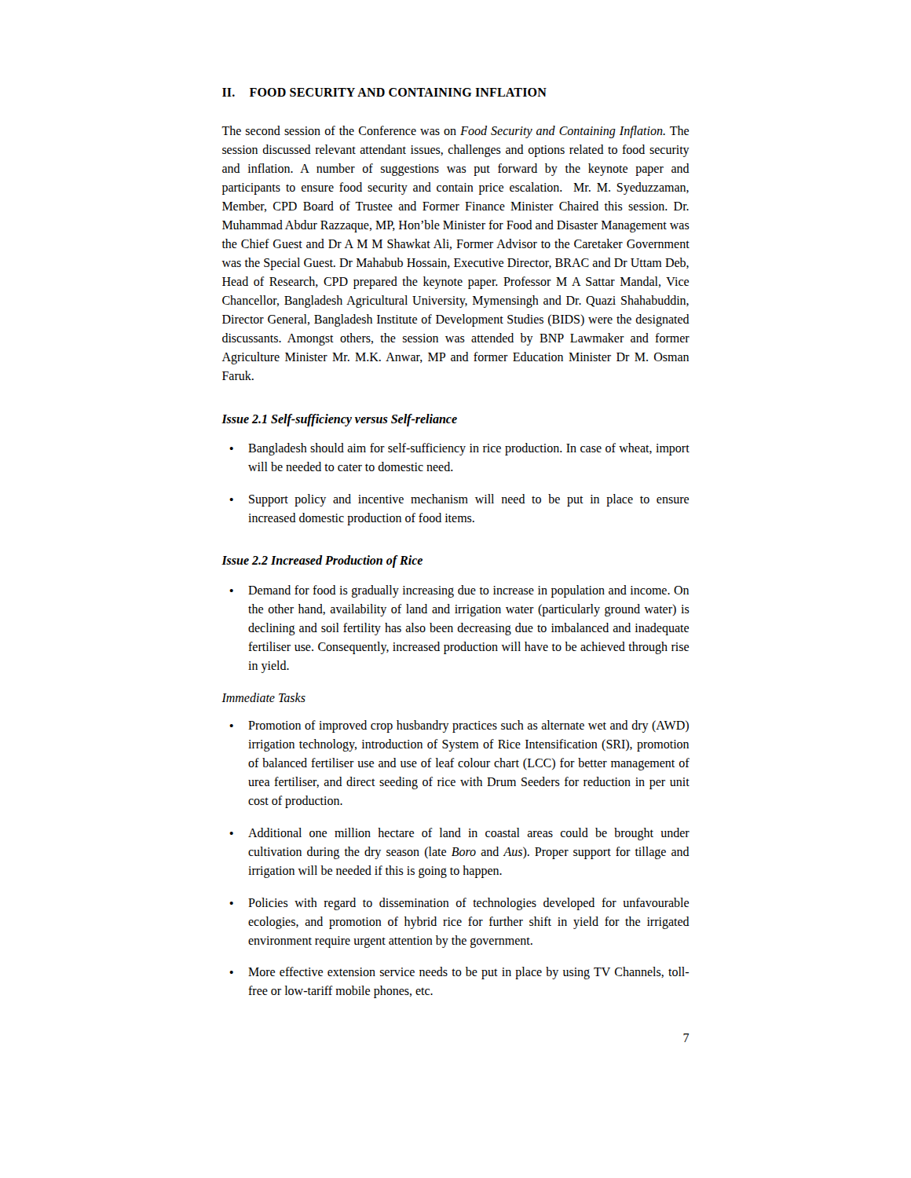II. FOOD SECURITY AND CONTAINING INFLATION
The second session of the Conference was on Food Security and Containing Inflation. The session discussed relevant attendant issues, challenges and options related to food security and inflation. A number of suggestions was put forward by the keynote paper and participants to ensure food security and contain price escalation. Mr. M. Syeduzzaman, Member, CPD Board of Trustee and Former Finance Minister Chaired this session. Dr. Muhammad Abdur Razzaque, MP, Hon’ble Minister for Food and Disaster Management was the Chief Guest and Dr A M M Shawkat Ali, Former Advisor to the Caretaker Government was the Special Guest. Dr Mahabub Hossain, Executive Director, BRAC and Dr Uttam Deb, Head of Research, CPD prepared the keynote paper. Professor M A Sattar Mandal, Vice Chancellor, Bangladesh Agricultural University, Mymensingh and Dr. Quazi Shahabuddin, Director General, Bangladesh Institute of Development Studies (BIDS) were the designated discussants. Amongst others, the session was attended by BNP Lawmaker and former Agriculture Minister Mr. M.K. Anwar, MP and former Education Minister Dr M. Osman Faruk.
Issue 2.1 Self-sufficiency versus Self-reliance
Bangladesh should aim for self-sufficiency in rice production. In case of wheat, import will be needed to cater to domestic need.
Support policy and incentive mechanism will need to be put in place to ensure increased domestic production of food items.
Issue 2.2 Increased Production of Rice
Demand for food is gradually increasing due to increase in population and income. On the other hand, availability of land and irrigation water (particularly ground water) is declining and soil fertility has also been decreasing due to imbalanced and inadequate fertiliser use. Consequently, increased production will have to be achieved through rise in yield.
Immediate Tasks
Promotion of improved crop husbandry practices such as alternate wet and dry (AWD) irrigation technology, introduction of System of Rice Intensification (SRI), promotion of balanced fertiliser use and use of leaf colour chart (LCC) for better management of urea fertiliser, and direct seeding of rice with Drum Seeders for reduction in per unit cost of production.
Additional one million hectare of land in coastal areas could be brought under cultivation during the dry season (late Boro and Aus). Proper support for tillage and irrigation will be needed if this is going to happen.
Policies with regard to dissemination of technologies developed for unfavourable ecologies, and promotion of hybrid rice for further shift in yield for the irrigated environment require urgent attention by the government.
More effective extension service needs to be put in place by using TV Channels, toll-free or low-tariff mobile phones, etc.
7